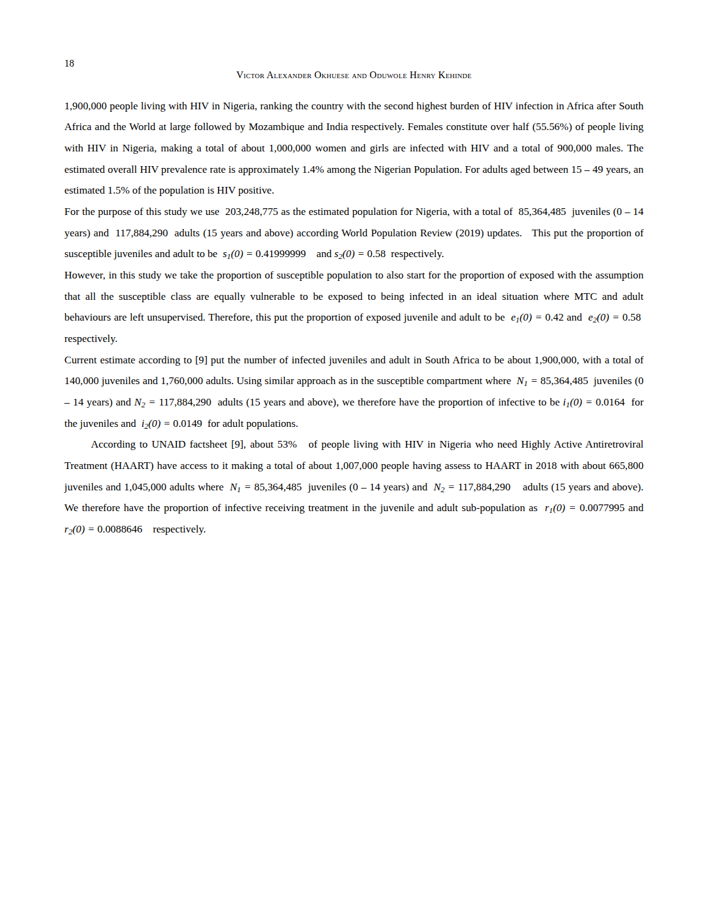18
Victor Alexander Okhuese and Oduwole Henry Kehinde
1,900,000 people living with HIV in Nigeria, ranking the country with the second highest burden of HIV infection in Africa after South Africa and the World at large followed by Mozambique and India respectively. Females constitute over half (55.56%) of people living with HIV in Nigeria, making a total of about 1,000,000 women and girls are infected with HIV and a total of 900,000 males. The estimated overall HIV prevalence rate is approximately 1.4% among the Nigerian Population. For adults aged between 15 – 49 years, an estimated 1.5% of the population is HIV positive.
For the purpose of this study we use 203,248,775 as the estimated population for Nigeria, with a total of 85,364,485 juveniles (0 – 14 years) and 117,884,290 adults (15 years and above) according World Population Review (2019) updates. This put the proportion of susceptible juveniles and adult to be s1(0) = 0.41999999 and s2(0) = 0.58 respectively.
However, in this study we take the proportion of susceptible population to also start for the proportion of exposed with the assumption that all the susceptible class are equally vulnerable to be exposed to being infected in an ideal situation where MTC and adult behaviours are left unsupervised. Therefore, this put the proportion of exposed juvenile and adult to be e1(0) = 0.42 and e2(0) = 0.58 respectively.
Current estimate according to [9] put the number of infected juveniles and adult in South Africa to be about 1,900,000, with a total of 140,000 juveniles and 1,760,000 adults. Using similar approach as in the susceptible compartment where N1 = 85,364,485 juveniles (0 – 14 years) and N2 = 117,884,290 adults (15 years and above), we therefore have the proportion of infective to be i1(0) = 0.0164 for the juveniles and i2(0) = 0.0149 for adult populations.
According to UNAID factsheet [9], about 53% of people living with HIV in Nigeria who need Highly Active Antiretroviral Treatment (HAART) have access to it making a total of about 1,007,000 people having assess to HAART in 2018 with about 665,800 juveniles and 1,045,000 adults where N1 = 85,364,485 juveniles (0 – 14 years) and N2 = 117,884,290 adults (15 years and above). We therefore have the proportion of infective receiving treatment in the juvenile and adult sub-population as r1(0) = 0.0077995 and r2(0) = 0.0088646 respectively.